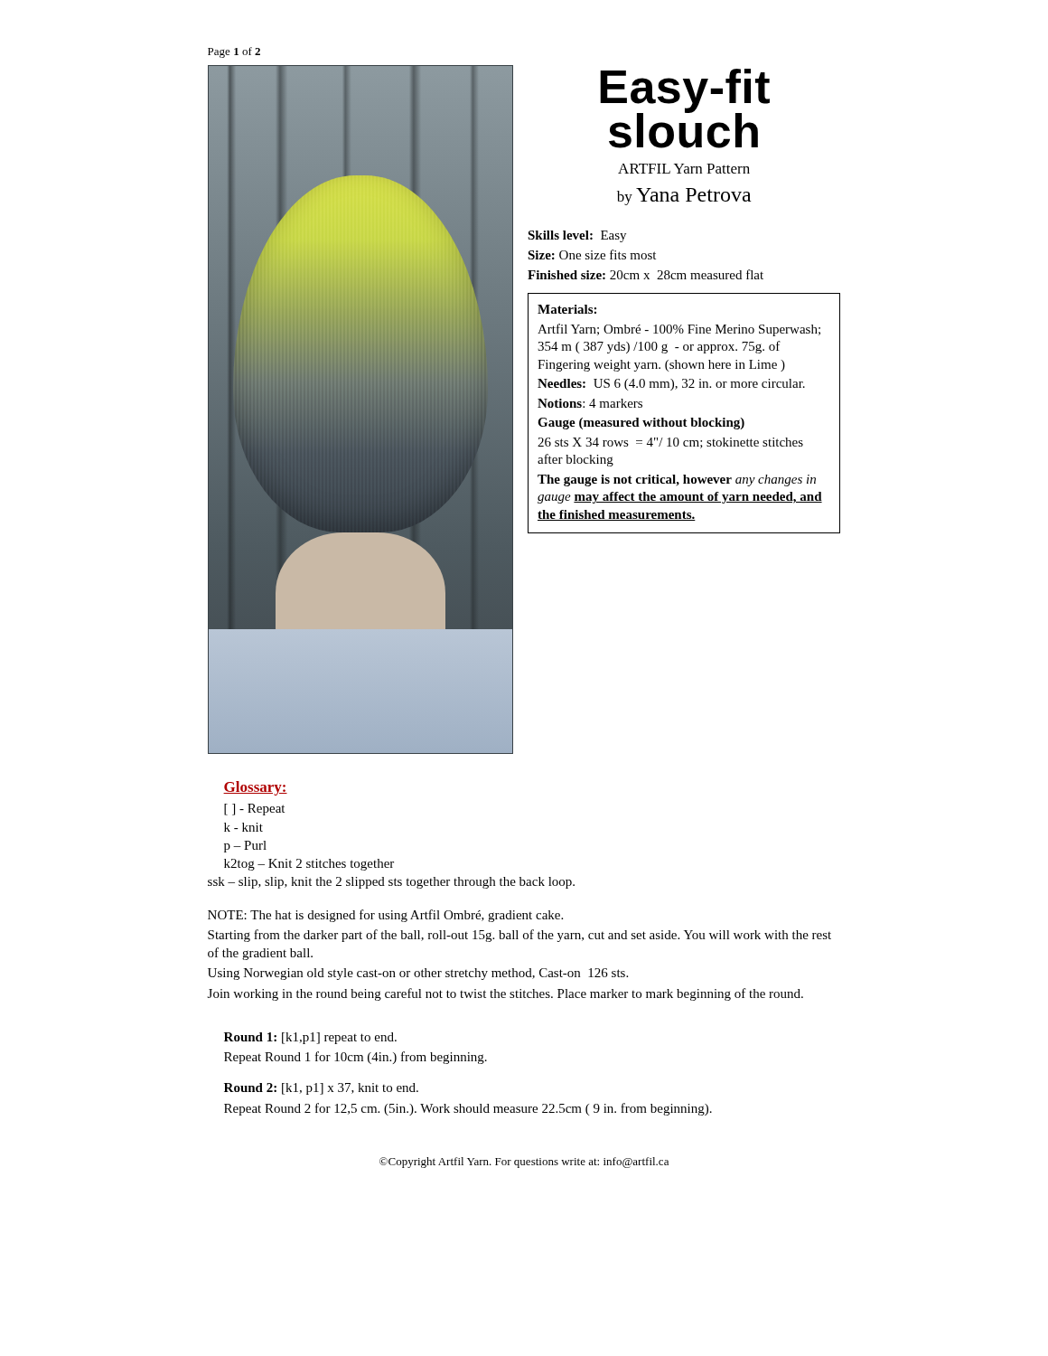Page 1 of 2
Easy-fit
slouch
ARTFIL Yarn Pattern
by Yana Petrova
Skills level: Easy
Size: One size fits most
Finished size: 20cm x 28cm measured flat
Materials:
Artfil Yarn; Ombré - 100% Fine Merino Superwash; 354 m ( 387 yds) /100 g - or approx. 75g. of Fingering weight yarn. (shown here in Lime )
Needles: US 6 (4.0 mm), 32 in. or more circular.
Notions: 4 markers
Gauge (measured without blocking)
26 sts X 34 rows = 4"/ 10 cm; stokinette stitches after blocking
The gauge is not critical, however any changes in gauge may affect the amount of yarn needed, and the finished measurements.
Glossary:
[ ] - Repeat
k - knit
p – Purl
k2tog – Knit 2 stitches together
ssk – slip, slip, knit the 2 slipped sts together through the back loop.
NOTE: The hat is designed for using Artfil Ombré, gradient cake.
Starting from the darker part of the ball, roll-out 15g. ball of the yarn, cut and set aside. You will work with the rest of the gradient ball.
Using Norwegian old style cast-on or other stretchy method, Cast-on 126 sts.
Join working in the round being careful not to twist the stitches. Place marker to mark beginning of the round.
Round 1: [k1,p1] repeat to end.
Repeat Round 1 for 10cm (4in.) from beginning.
Round 2: [k1, p1] x 37, knit to end.
Repeat Round 2 for 12,5 cm. (5in.). Work should measure 22.5cm ( 9 in. from beginning).
©Copyright Artfil Yarn. For questions write at: info@artfil.ca